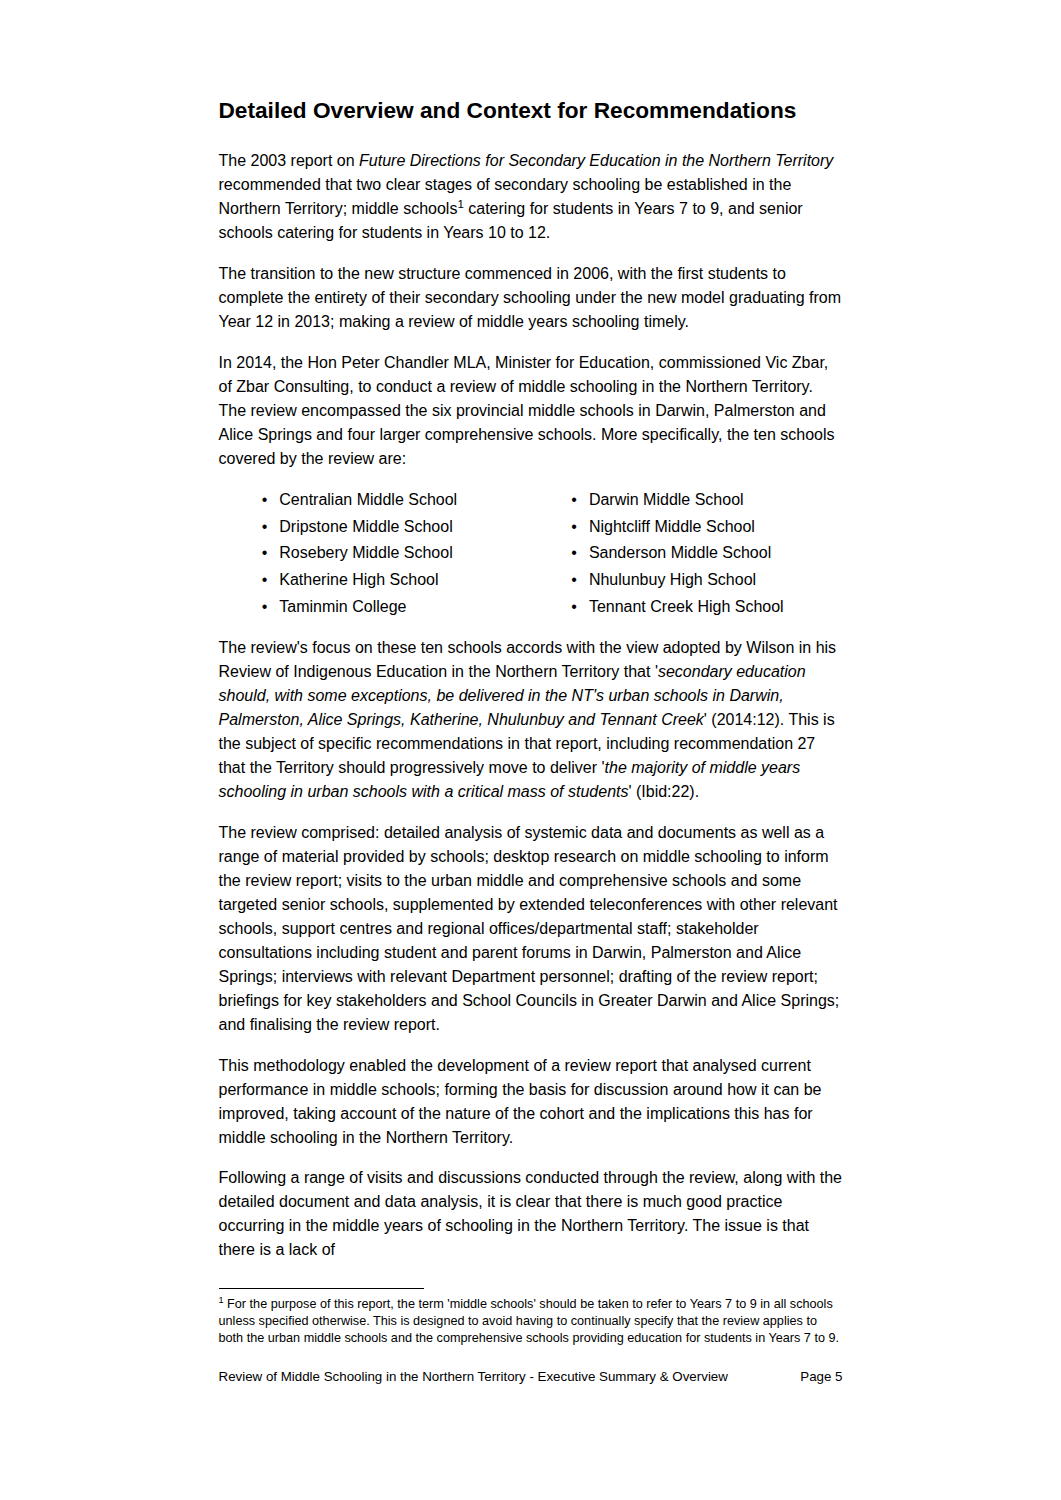Detailed Overview and Context for Recommendations
The 2003 report on Future Directions for Secondary Education in the Northern Territory recommended that two clear stages of secondary schooling be established in the Northern Territory; middle schools1 catering for students in Years 7 to 9, and senior schools catering for students in Years 10 to 12.
The transition to the new structure commenced in 2006, with the first students to complete the entirety of their secondary schooling under the new model graduating from Year 12 in 2013; making a review of middle years schooling timely.
In 2014, the Hon Peter Chandler MLA, Minister for Education, commissioned Vic Zbar, of Zbar Consulting, to conduct a review of middle schooling in the Northern Territory. The review encompassed the six provincial middle schools in Darwin, Palmerston and Alice Springs and four larger comprehensive schools. More specifically, the ten schools covered by the review are:
Centralian Middle School
Darwin Middle School
Dripstone Middle School
Nightcliff Middle School
Rosebery Middle School
Sanderson Middle School
Katherine High School
Nhulunbuy High School
Taminmin College
Tennant Creek High School
The review's focus on these ten schools accords with the view adopted by Wilson in his Review of Indigenous Education in the Northern Territory that 'secondary education should, with some exceptions, be delivered in the NT's urban schools in Darwin, Palmerston, Alice Springs, Katherine, Nhulunbuy and Tennant Creek' (2014:12). This is the subject of specific recommendations in that report, including recommendation 27 that the Territory should progressively move to deliver 'the majority of middle years schooling in urban schools with a critical mass of students' (Ibid:22).
The review comprised: detailed analysis of systemic data and documents as well as a range of material provided by schools; desktop research on middle schooling to inform the review report; visits to the urban middle and comprehensive schools and some targeted senior schools, supplemented by extended teleconferences with other relevant schools, support centres and regional offices/departmental staff; stakeholder consultations including student and parent forums in Darwin, Palmerston and Alice Springs; interviews with relevant Department personnel; drafting of the review report; briefings for key stakeholders and School Councils in Greater Darwin and Alice Springs; and finalising the review report.
This methodology enabled the development of a review report that analysed current performance in middle schools; forming the basis for discussion around how it can be improved, taking account of the nature of the cohort and the implications this has for middle schooling in the Northern Territory.
Following a range of visits and discussions conducted through the review, along with the detailed document and data analysis, it is clear that there is much good practice occurring in the middle years of schooling in the Northern Territory. The issue is that there is a lack of
1 For the purpose of this report, the term 'middle schools' should be taken to refer to Years 7 to 9 in all schools unless specified otherwise. This is designed to avoid having to continually specify that the review applies to both the urban middle schools and the comprehensive schools providing education for students in Years 7 to 9.
Review of Middle Schooling in the Northern Territory - Executive Summary & Overview Page 5